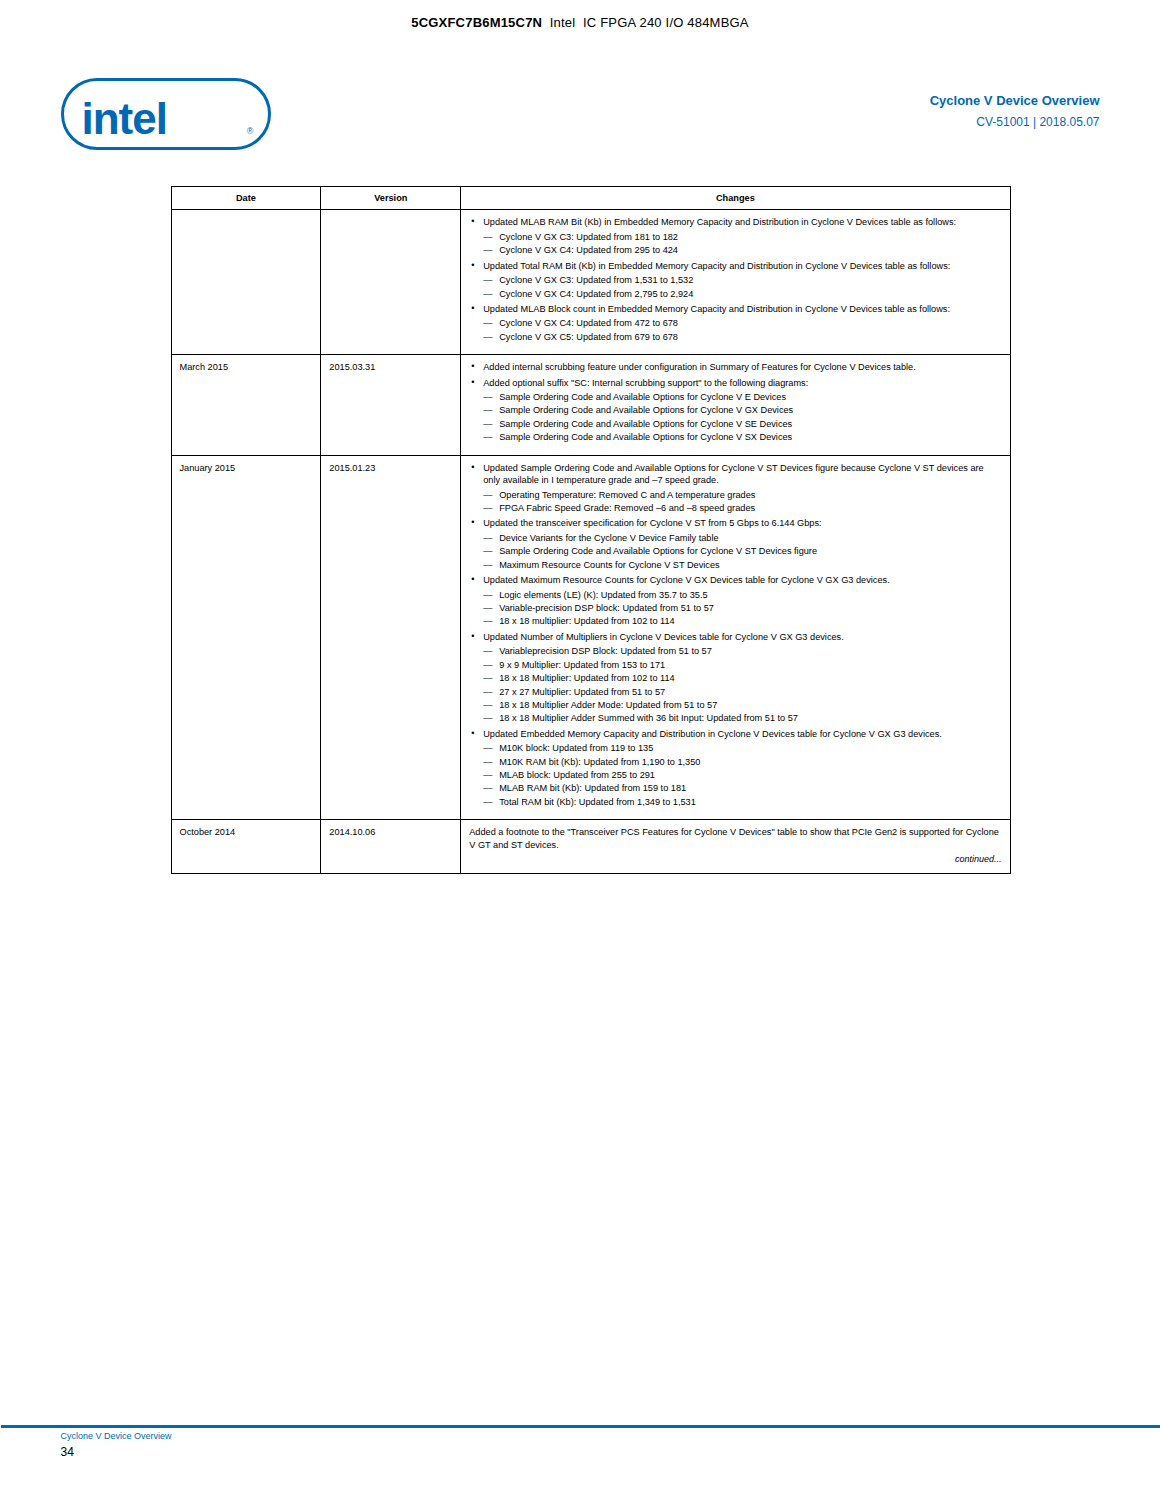5CGXFC7B6M15C7N Intel IC FPGA 240 I/O 484MBGA
intel ®
Cyclone V Device Overview
CV-51001 | 2018.05.07
| Date | Version | Changes |
| --- | --- | --- |
| | | Updated MLAB RAM Bit (Kb) in Embedded Memory Capacity and Distribution in Cyclone V Devices table as follows: Cyclone V GX C3: Updated from 181 to 182 Cyclone V GX C4: Updated from 295 to 424 Updated Total RAM Bit (Kb) in Embedded Memory Capacity and Distribution in Cyclone V Devices table as follows: Cyclone V GX C3: Updated from 1,531 to 1,532 Cyclone V GX C4: Updated from 2,795 to 2,924 Updated MLAB Block count in Embedded Memory Capacity and Distribution in Cyclone V Devices table as follows: Cyclone V GX C4: Updated from 472 to 678 Cyclone V GX C5: Updated from 679 to 678 |
| March 2015 | 2015.03.31 | Added internal scrubbing feature under configuration in Summary of Features for Cyclone V Devices table. Added optional suffix "SC: Internal scrubbing support" to the following diagrams: Sample Ordering Code and Available Options for Cyclone V E Devices Sample Ordering Code and Available Options for Cyclone V GX Devices Sample Ordering Code and Available Options for Cyclone V SE Devices Sample Ordering Code and Available Options for Cyclone V SX Devices |
| January 2015 | 2015.01.23 | Updated Sample Ordering Code and Available Options for Cyclone V ST Devices figure because Cyclone V ST devices are only available in I temperature grade and –7 speed grade. Operating Temperature: Removed C and A temperature grades FPGA Fabric Speed Grade: Removed –6 and –8 speed grades Updated the transceiver specification for Cyclone V ST from 5 Gbps to 6.144 Gbps: Device Variants for the Cyclone V Device Family table Sample Ordering Code and Available Options for Cyclone V ST Devices figure Maximum Resource Counts for Cyclone V ST Devices Updated Maximum Resource Counts for Cyclone V GX Devices table for Cyclone V GX G3 devices. Logic elements (LE) (K): Updated from 35.7 to 35.5 Variable-precision DSP block: Updated from 51 to 57 18 x 18 multiplier: Updated from 102 to 114 Updated Number of Multipliers in Cyclone V Devices table for Cyclone V GX G3 devices. Variableprecision DSP Block: Updated from 51 to 57 9 x 9 Multiplier: Updated from 153 to 171 18 x 18 Multiplier: Updated from 102 to 114 27 x 27 Multiplier: Updated from 51 to 57 18 x 18 Multiplier Adder Mode: Updated from 51 to 57 18 x 18 Multiplier Adder Summed with 36 bit Input: Updated from 51 to 57 Updated Embedded Memory Capacity and Distribution in Cyclone V Devices table for Cyclone V GX G3 devices. M10K block: Updated from 119 to 135 M10K RAM bit (Kb): Updated from 1,190 to 1,350 MLAB block: Updated from 255 to 291 MLAB RAM bit (Kb): Updated from 159 to 181 Total RAM bit (Kb): Updated from 1,349 to 1,531 |
| October 2014 | 2014.10.06 | Added a footnote to the "Transceiver PCS Features for Cyclone V Devices" table to show that PCIe Gen2 is supported for Cyclone V GT and ST devices. continued... |
Cyclone V Device Overview
34